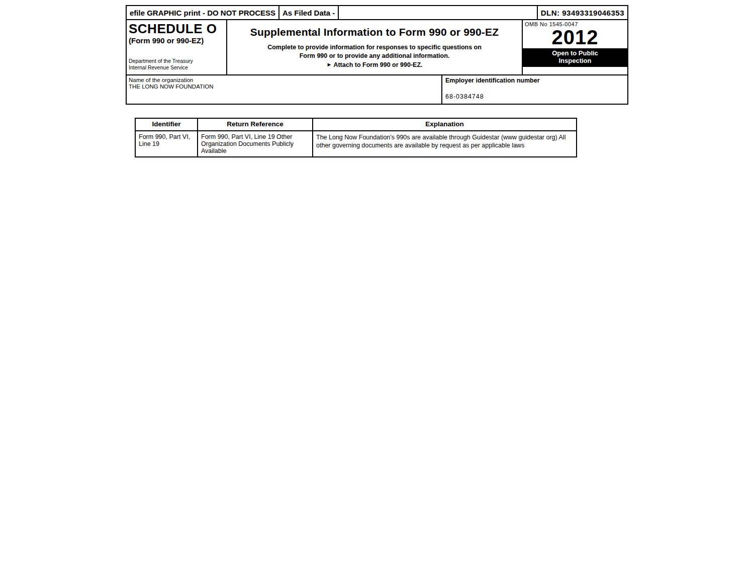efile GRAPHIC print - DO NOT PROCESS
As Filed Data -
DLN: 93493319046353
SCHEDULE O
(Form 990 or 990-EZ)
Department of the Treasury
Internal Revenue Service
Supplemental Information to Form 990 or 990-EZ
Complete to provide information for responses to specific questions on
Form 990 or to provide any additional information.
► Attach to Form 990 or 990-EZ.
OMB No 1545-0047
2012
Open to Public
Inspection
Name of the organization
THE LONG NOW FOUNDATION
Employer identification number
68-0384748
| Identifier | Return Reference | Explanation |
| --- | --- | --- |
| Form 990, Part VI, Line 19 | Form 990, Part VI, Line 19 Other Organization Documents Publicly Available | The Long Now Foundation's 990s are available through Guidestar (www guidestar org) All other governing documents are available by request as per applicable laws |